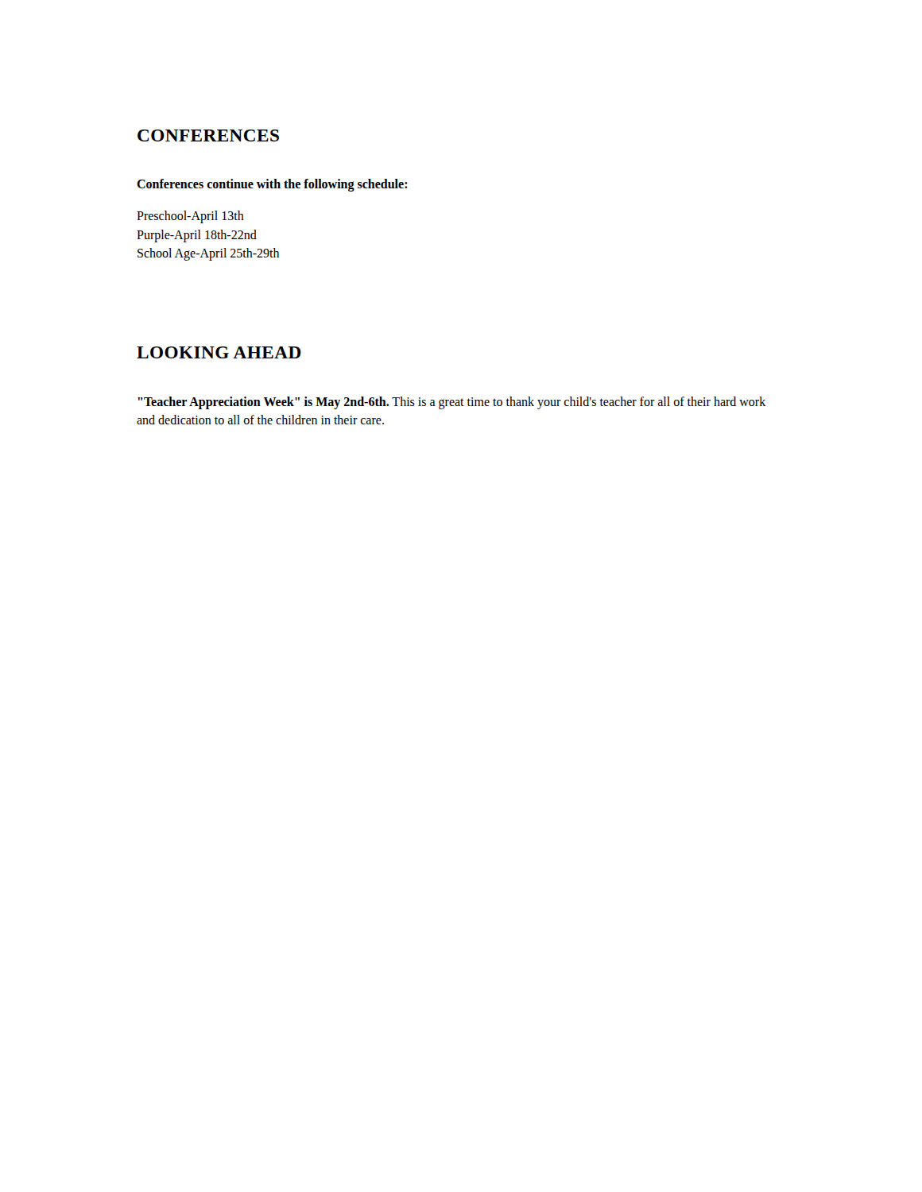CONFERENCES
Conferences continue with the following schedule:
Preschool-April 13th
Purple-April 18th-22nd
School Age-April 25th-29th
LOOKING AHEAD
"Teacher Appreciation Week" is May 2nd-6th. This is a great time to thank your child's teacher for all of their hard work and dedication to all of the children in their care.